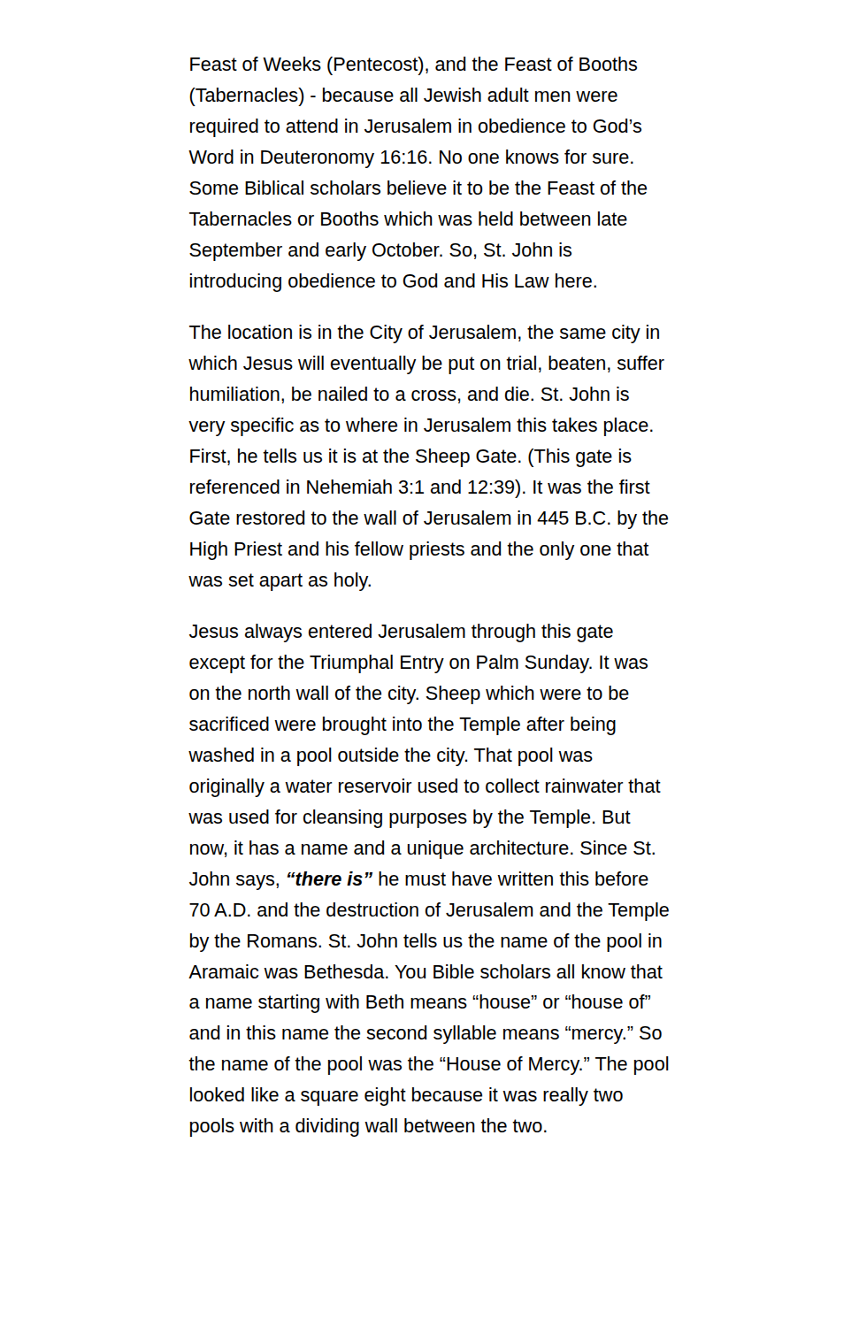Feast of Weeks (Pentecost), and the Feast of Booths (Tabernacles) - because all Jewish adult men were required to attend in Jerusalem in obedience to God’s Word in Deuteronomy 16:16. No one knows for sure. Some Biblical scholars believe it to be the Feast of the Tabernacles or Booths which was held between late September and early October. So, St. John is introducing obedience to God and His Law here.
The location is in the City of Jerusalem, the same city in which Jesus will eventually be put on trial, beaten, suffer humiliation, be nailed to a cross, and die. St. John is very specific as to where in Jerusalem this takes place. First, he tells us it is at the Sheep Gate. (This gate is referenced in Nehemiah 3:1 and 12:39). It was the first Gate restored to the wall of Jerusalem in 445 B.C. by the High Priest and his fellow priests and the only one that was set apart as holy.
Jesus always entered Jerusalem through this gate except for the Triumphal Entry on Palm Sunday. It was on the north wall of the city. Sheep which were to be sacrificed were brought into the Temple after being washed in a pool outside the city. That pool was originally a water reservoir used to collect rainwater that was used for cleansing purposes by the Temple. But now, it has a name and a unique architecture. Since St. John says, “there is” he must have written this before 70 A.D. and the destruction of Jerusalem and the Temple by the Romans. St. John tells us the name of the pool in Aramaic was Bethesda. You Bible scholars all know that a name starting with Beth means “house” or “house of” and in this name the second syllable means “mercy.” So the name of the pool was the “House of Mercy.” The pool looked like a square eight because it was really two pools with a dividing wall between the two.